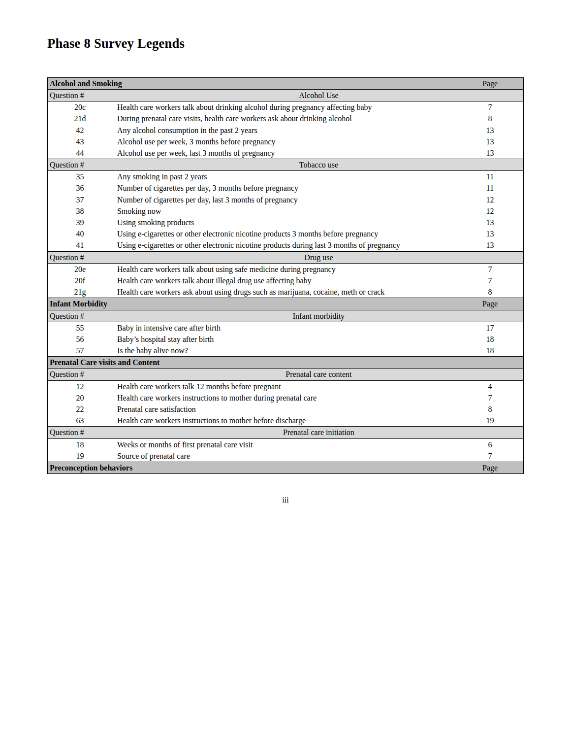Phase 8 Survey Legends
| Alcohol and Smoking | Page |
| Question # | Alcohol Use |
| 20c | Health care workers talk about drinking alcohol during pregnancy affecting baby | 7 |
| 21d | During prenatal care visits, health care workers ask about drinking alcohol | 8 |
| 42 | Any alcohol consumption in the past 2 years | 13 |
| 43 | Alcohol use per week, 3 months before pregnancy | 13 |
| 44 | Alcohol use per week, last 3 months of pregnancy | 13 |
| Question # | Tobacco use |
| 35 | Any smoking in past 2 years | 11 |
| 36 | Number of cigarettes per day, 3 months before pregnancy | 11 |
| 37 | Number of cigarettes per day, last 3 months of pregnancy | 12 |
| 38 | Smoking now | 12 |
| 39 | Using smoking products | 13 |
| 40 | Using e-cigarettes or other electronic nicotine products 3 months before pregnancy | 13 |
| 41 | Using e-cigarettes or other electronic nicotine products during last 3 months of pregnancy | 13 |
| Question # | Drug use |
| 20e | Health care workers talk about using safe medicine during pregnancy | 7 |
| 20f | Health care workers talk about illegal drug use affecting baby | 7 |
| 21g | Health care workers ask about using drugs such as marijuana, cocaine, meth or crack | 8 |
| Infant Morbidity | Page |
| Question # | Infant morbidity |
| 55 | Baby in intensive care after birth | 17 |
| 56 | Baby’s hospital stay after birth | 18 |
| 57 | Is the baby alive now? | 18 |
| Prenatal Care visits and Content |
| Question # | Prenatal care content |
| 12 | Health care workers talk 12 months before pregnant | 4 |
| 20 | Health care workers instructions to mother during prenatal care | 7 |
| 22 | Prenatal care satisfaction | 8 |
| 63 | Health care workers instructions to mother before discharge | 19 |
| Question # | Prenatal care initiation |
| 18 | Weeks or months of first prenatal care visit | 6 |
| 19 | Source of prenatal care | 7 |
| Preconception behaviors | Page |
iii